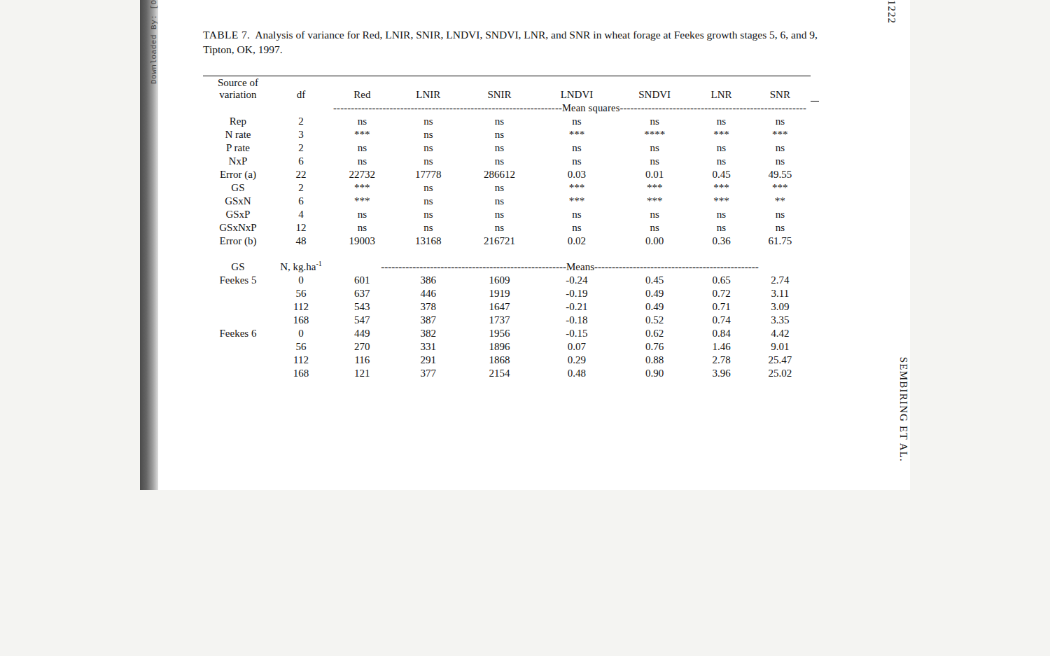Downloaded By: [Oklahoma State University] At: 21:02 4
1222
SEMBIRING ET AL.
TABLE 7. Analysis of variance for Red, LNIR, SNIR, LNDVI, SNDVI, LNR, and SNR in wheat forage at Feekes growth stages 5, 6, and 9, Tipton, OK, 1997.
| Source of variation | df | Red | LNIR | SNIR | LNDVI | SNDVI | LNR | SNR |
| --- | --- | --- | --- | --- | --- | --- | --- | --- |
| | | -----------------------------------------------------------------Mean squares----------------------------------------------------- |
| Rep | 2 | ns | ns | ns | ns | ns | ns | ns |
| N rate | 3 | *** | ns | ns | *** | **** | *** | *** |
| P rate | 2 | ns | ns | ns | ns | ns | ns | ns |
| NxP | 6 | ns | ns | ns | ns | ns | ns | ns |
| Error (a) | 22 | 22732 | 17778 | 286612 | 0.03 | 0.01 | 0.45 | 49.55 |
| GS | 2 | *** | ns | ns | *** | *** | *** | *** |
| GSxN | 6 | *** | ns | ns | *** | *** | *** | ** |
| GSxP | 4 | ns | ns | ns | ns | ns | ns | ns |
| GSxNxP | 12 | ns | ns | ns | ns | ns | ns | ns |
| Error (b) | 48 | 19003 | 13168 | 216721 | 0.02 | 0.00 | 0.36 | 61.75 |
| GS | N, kg.ha -1 | -----------------------------------------------------Means----------------------------------------------- |
| Feekes 5 | 0 | 601 | 386 | 1609 | -0.24 | 0.45 | 0.65 | 2.74 |
| | 56 | 637 | 446 | 1919 | -0.19 | 0.49 | 0.72 | 3.11 |
| | 112 | 543 | 378 | 1647 | -0.21 | 0.49 | 0.71 | 3.09 |
| | 168 | 547 | 387 | 1737 | -0.18 | 0.52 | 0.74 | 3.35 |
| Feekes 6 | 0 | 449 | 382 | 1956 | -0.15 | 0.62 | 0.84 | 4.42 |
| | 56 | 270 | 331 | 1896 | 0.07 | 0.76 | 1.46 | 9.01 |
| | 112 | 116 | 291 | 1868 | 0.29 | 0.88 | 2.78 | 25.47 |
| | 168 | 121 | 377 | 2154 | 0.48 | 0.90 | 3.96 | 25.02 |